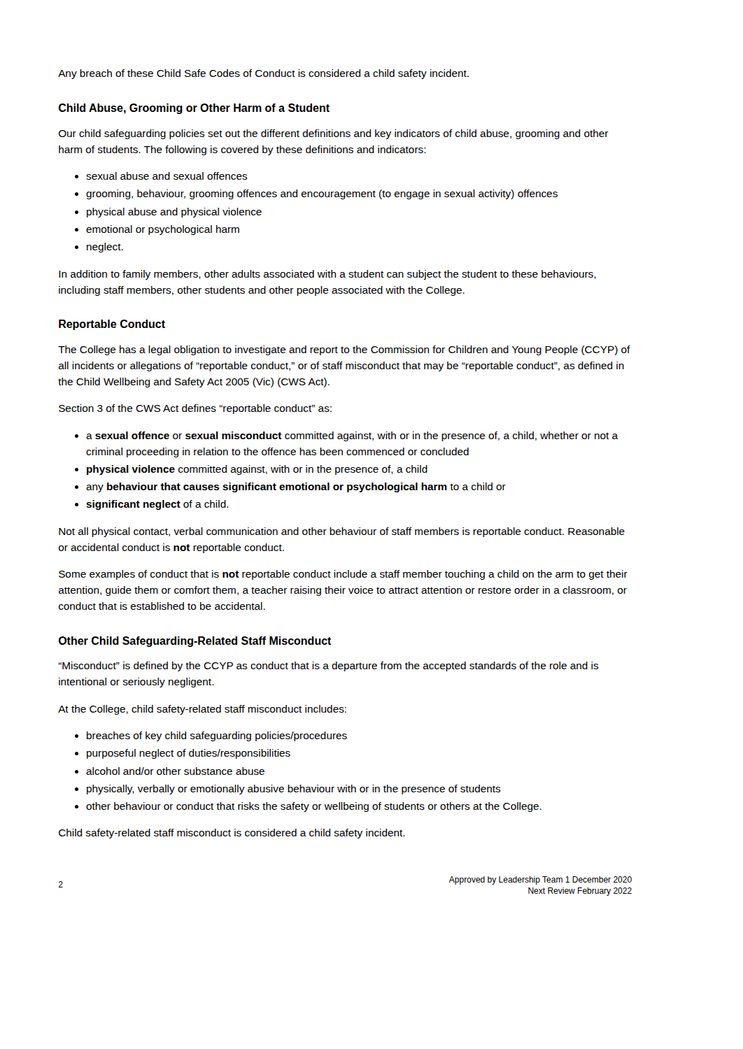Any breach of these Child Safe Codes of Conduct is considered a child safety incident.
Child Abuse, Grooming or Other Harm of a Student
Our child safeguarding policies set out the different definitions and key indicators of child abuse, grooming and other harm of students. The following is covered by these definitions and indicators:
sexual abuse and sexual offences
grooming, behaviour, grooming offences and encouragement (to engage in sexual activity) offences
physical abuse and physical violence
emotional or psychological harm
neglect.
In addition to family members, other adults associated with a student can subject the student to these behaviours, including staff members, other students and other people associated with the College.
Reportable Conduct
The College has a legal obligation to investigate and report to the Commission for Children and Young People (CCYP) of all incidents or allegations of “reportable conduct,” or of staff misconduct that may be “reportable conduct”, as defined in the Child Wellbeing and Safety Act 2005 (Vic) (CWS Act).
Section 3 of the CWS Act defines “reportable conduct” as:
a sexual offence or sexual misconduct committed against, with or in the presence of, a child, whether or not a criminal proceeding in relation to the offence has been commenced or concluded
physical violence committed against, with or in the presence of, a child
any behaviour that causes significant emotional or psychological harm to a child or
significant neglect of a child.
Not all physical contact, verbal communication and other behaviour of staff members is reportable conduct. Reasonable or accidental conduct is not reportable conduct.
Some examples of conduct that is not reportable conduct include a staff member touching a child on the arm to get their attention, guide them or comfort them, a teacher raising their voice to attract attention or restore order in a classroom, or conduct that is established to be accidental.
Other Child Safeguarding-Related Staff Misconduct
“Misconduct” is defined by the CCYP as conduct that is a departure from the accepted standards of the role and is intentional or seriously negligent.
At the College, child safety-related staff misconduct includes:
breaches of key child safeguarding policies/procedures
purposeful neglect of duties/responsibilities
alcohol and/or other substance abuse
physically, verbally or emotionally abusive behaviour with or in the presence of students
other behaviour or conduct that risks the safety or wellbeing of students or others at the College.
Child safety-related staff misconduct is considered a child safety incident.
Approved by Leadership Team 1 December 2020
Next Review February 2022
2